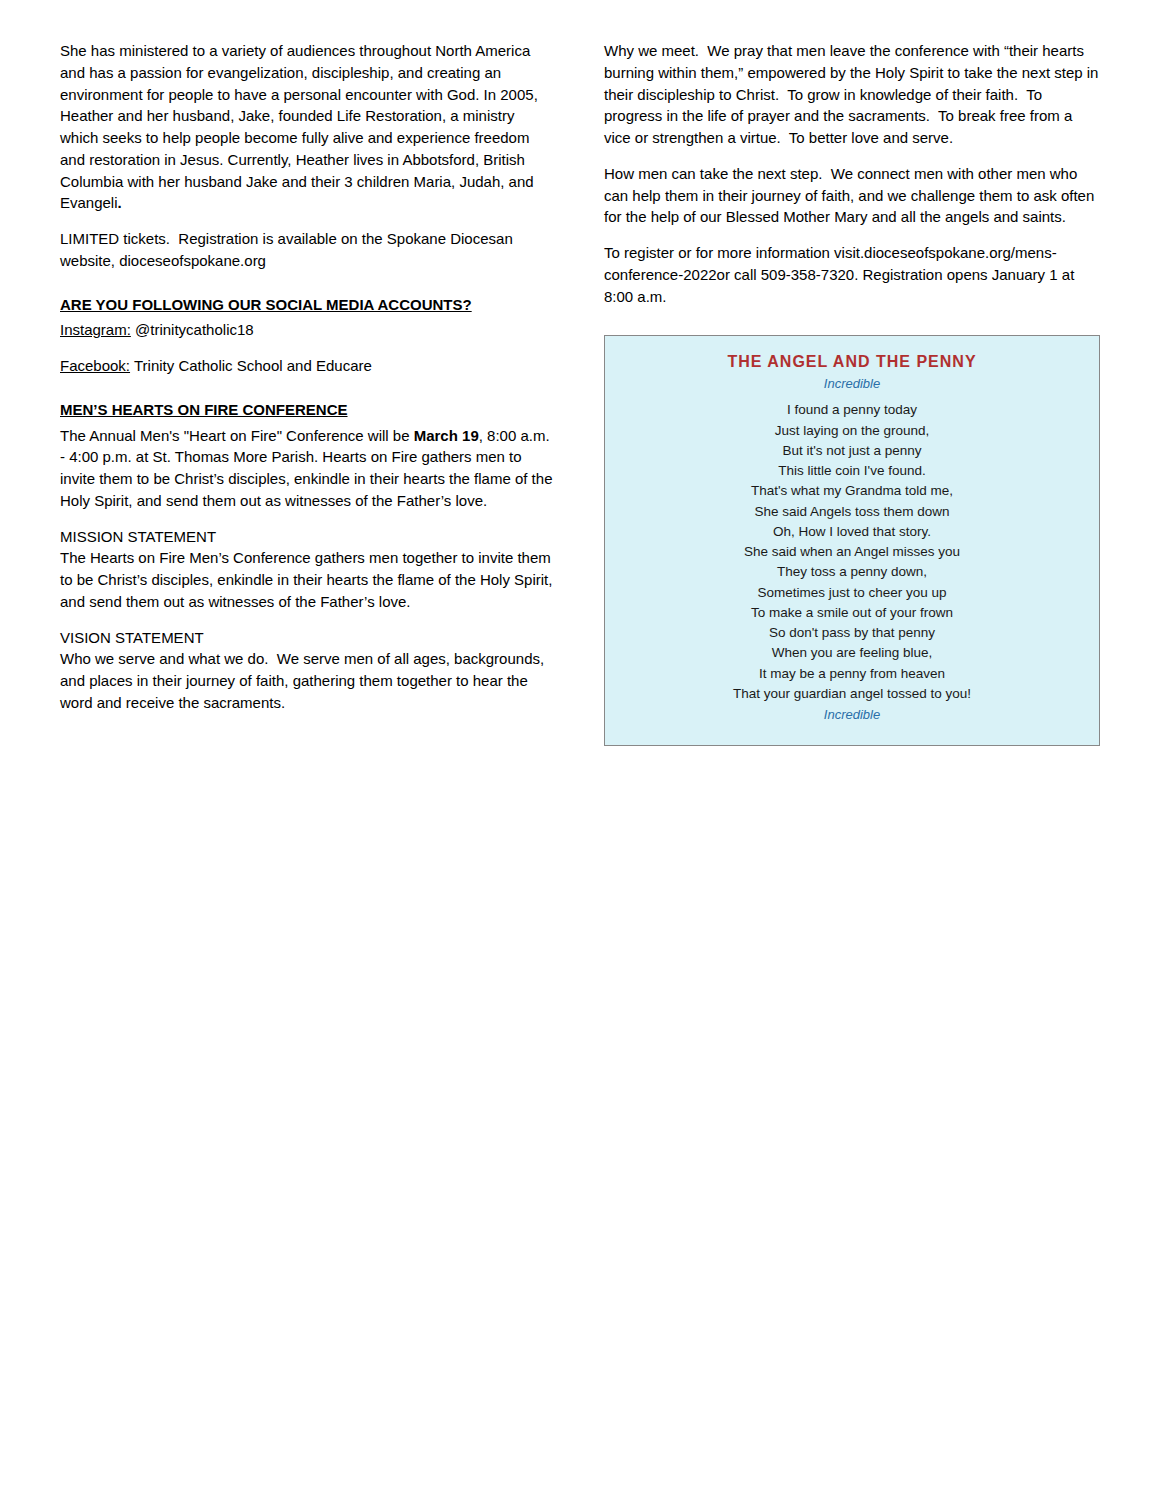She has ministered to a variety of audiences throughout North America and has a passion for evangelization, discipleship, and creating an environment for people to have a personal encounter with God. In 2005, Heather and her husband, Jake, founded Life Restoration, a ministry which seeks to help people become fully alive and experience freedom and restoration in Jesus. Currently, Heather lives in Abbotsford, British Columbia with her husband Jake and their 3 children Maria, Judah, and Evangeli.
LIMITED tickets. Registration is available on the Spokane Diocesan website, dioceseofspokane.org
Are you following our social media accounts?
Instagram: @trinitycatholic18
Facebook: Trinity Catholic School and Educare
Men’s Hearts on Fire Conference
The Annual Men's "Heart on Fire" Conference will be March 19, 8:00 a.m. - 4:00 p.m. at St. Thomas More Parish. Hearts on Fire gathers men to invite them to be Christ’s disciples, enkindle in their hearts the flame of the Holy Spirit, and send them out as witnesses of the Father’s love.
MISSION STATEMENT
The Hearts on Fire Men’s Conference gathers men together to invite them to be Christ’s disciples, enkindle in their hearts the flame of the Holy Spirit, and send them out as witnesses of the Father’s love.
VISION STATEMENT
Who we serve and what we do. We serve men of all ages, backgrounds, and places in their journey of faith, gathering them together to hear the word and receive the sacraments.
Why we meet. We pray that men leave the conference with “their hearts burning within them,” empowered by the Holy Spirit to take the next step in their discipleship to Christ. To grow in knowledge of their faith. To progress in the life of prayer and the sacraments. To break free from a vice or strengthen a virtue. To better love and serve.
How men can take the next step. We connect men with other men who can help them in their journey of faith, and we challenge them to ask often for the help of our Blessed Mother Mary and all the angels and saints.
To register or for more information visit.dioceseofspokane.org/mens-conference-2022or call 509-358-7320. Registration opens January 1 at 8:00 a.m.
THE ANGEL AND THE PENNY
Incredible
I found a penny today
Just laying on the ground,
But it's not just a penny
This little coin I've found.
That's what my Grandma told me,
She said Angels toss them down
Oh, How I loved that story.
She said when an Angel misses you
They toss a penny down,
Sometimes just to cheer you up
To make a smile out of your frown
So don't pass by that penny
When you are feeling blue,
It may be a penny from heaven
That your guardian angel tossed to you!
Incredible